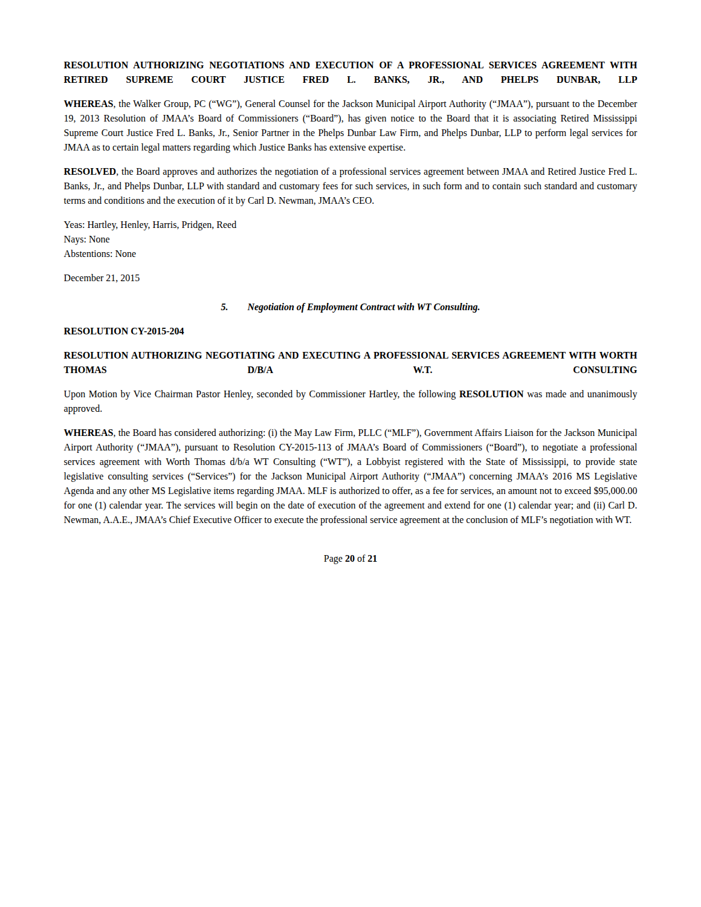RESOLUTION AUTHORIZING NEGOTIATIONS AND EXECUTION OF A PROFESSIONAL SERVICES AGREEMENT WITH RETIRED SUPREME COURT JUSTICE FRED L. BANKS, JR., AND PHELPS DUNBAR, LLP
WHEREAS, the Walker Group, PC (“WG”), General Counsel for the Jackson Municipal Airport Authority (“JMAA”), pursuant to the December 19, 2013 Resolution of JMAA’s Board of Commissioners (“Board”), has given notice to the Board that it is associating Retired Mississippi Supreme Court Justice Fred L. Banks, Jr., Senior Partner in the Phelps Dunbar Law Firm, and Phelps Dunbar, LLP to perform legal services for JMAA as to certain legal matters regarding which Justice Banks has extensive expertise.
RESOLVED, the Board approves and authorizes the negotiation of a professional services agreement between JMAA and Retired Justice Fred L. Banks, Jr., and Phelps Dunbar, LLP with standard and customary fees for such services, in such form and to contain such standard and customary terms and conditions and the execution of it by Carl D. Newman, JMAA’s CEO.
Yeas: Hartley, Henley, Harris, Pridgen, Reed
Nays: None
Abstentions: None
December 21, 2015
5.  Negotiation of Employment Contract with WT Consulting.
RESOLUTION CY-2015-204
RESOLUTION AUTHORIZING NEGOTIATING AND EXECUTING A PROFESSIONAL SERVICES AGREEMENT WITH WORTH THOMAS D/B/A W.T. CONSULTING
Upon Motion by Vice Chairman Pastor Henley, seconded by Commissioner Hartley, the following RESOLUTION was made and unanimously approved.
WHEREAS, the Board has considered authorizing: (i) the May Law Firm, PLLC (“MLF”), Government Affairs Liaison for the Jackson Municipal Airport Authority (“JMAA”), pursuant to Resolution CY-2015-113 of JMAA’s Board of Commissioners (“Board”), to negotiate a professional services agreement with Worth Thomas d/b/a WT Consulting (“WT”), a Lobbyist registered with the State of Mississippi, to provide state legislative consulting services (“Services”) for the Jackson Municipal Airport Authority (“JMAA”) concerning JMAA’s 2016 MS Legislative Agenda and any other MS Legislative items regarding JMAA. MLF is authorized to offer, as a fee for services, an amount not to exceed $95,000.00 for one (1) calendar year. The services will begin on the date of execution of the agreement and extend for one (1) calendar year; and (ii) Carl D. Newman, A.A.E., JMAA’s Chief Executive Officer to execute the professional service agreement at the conclusion of MLF’s negotiation with WT.
Page 20 of 21